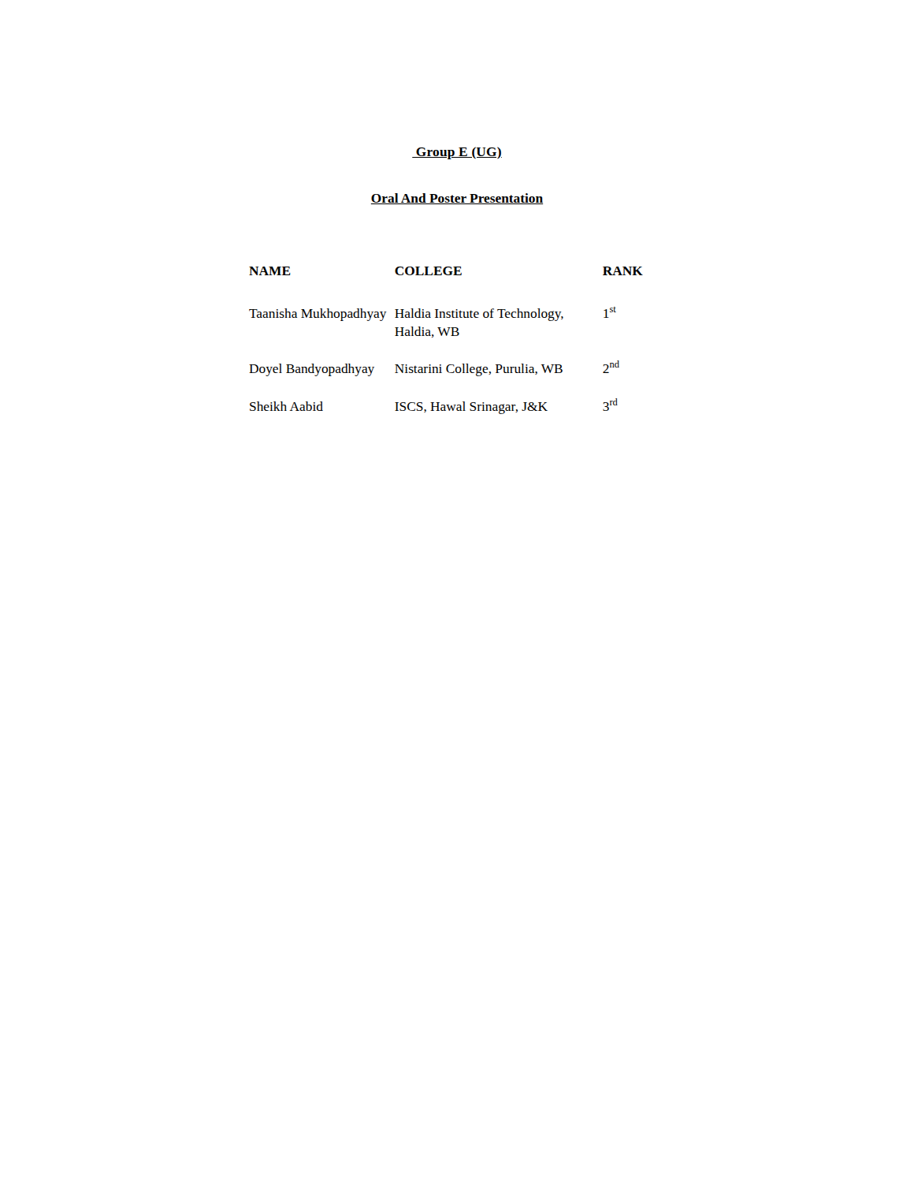Group E (UG)
Oral And Poster Presentation
| NAME | COLLEGE | RANK |
| --- | --- | --- |
| Taanisha Mukhopadhyay | Haldia Institute of Technology, Haldia, WB | 1 st |
| Doyel Bandyopadhyay | Nistarini College, Purulia, WB | 2 nd |
| Sheikh Aabid | ISCS, Hawal Srinagar, J&K | 3 rd |